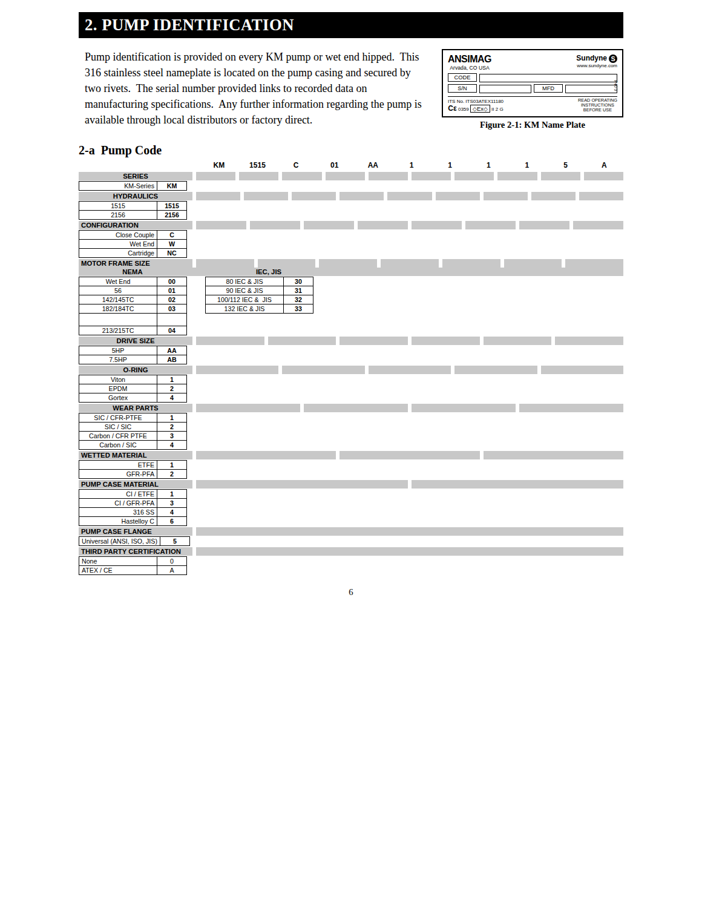2. PUMP IDENTIFICATION
Pump identification is provided on every KM pump or wet end hipped. This 316 stainless steel nameplate is located on the pump casing and secured by two rivets. The serial number provided links to recorded data on manufacturing specifications. Any further information regarding the pump is available through local distributors or factory direct.
ANSIMAGArvada, CO USA
SundyneSwww.sundyne.com
CODE
S/N MFD
ITS No. ITS03ATEX11180
Cε 0359 ◇Ex◇ II 2 G
READ OPERATING
INSTRUCTIONS
BEFORE USE
P40 0
Figure 2-1: KM Name Plate
2-a Pump Code
KM 1515 C 01 AA 11115 A
SERIES
| KM-Series | KM |
HYDRAULICS
| 1515 | 1515 |
| 2156 | 2156 |
CONFIGURATION
| Close Couple | C |
| Wet End | W |
| Cartridge | NC |
MOTOR FRAME SIZE
NEMA IEC, JIS
| Wet End | 00 |
| 56 | 01 |
| 142/145TC | 02 |
| 182/184TC | 03 |
| 213/215TC | 04 |
| 80 IEC & JIS | 30 |
| 90 IEC & JIS | 31 |
| 100/112 IEC & JIS | 32 |
| 132 IEC & JIS | 33 |
DRIVE SIZE
| 5HP | AA |
| 7.5HP | AB |
O-RING
| Viton | 1 |
| EPDM | 2 |
| Gortex | 4 |
WEAR PARTS
| SIC / CFR-PTFE | 1 |
| SIC / SIC | 2 |
| Carbon / CFR PTFE | 3 |
| Carbon / SIC | 4 |
WETTED MATERIAL
| ETFE | 1 |
| GFR-PFA | 2 |
PUMP CASE MATERIAL
| CI / ETFE | 1 |
| CI / GFR-PFA | 3 |
| 316 SS | 4 |
| Hastelloy C | 6 |
PUMP CASE FLANGE
| Universal (ANSI, ISO, JIS) | 5 |
THIRD PARTY CERTIFICATION
| None | 0 | |
| ATEX / CE | A | |
6